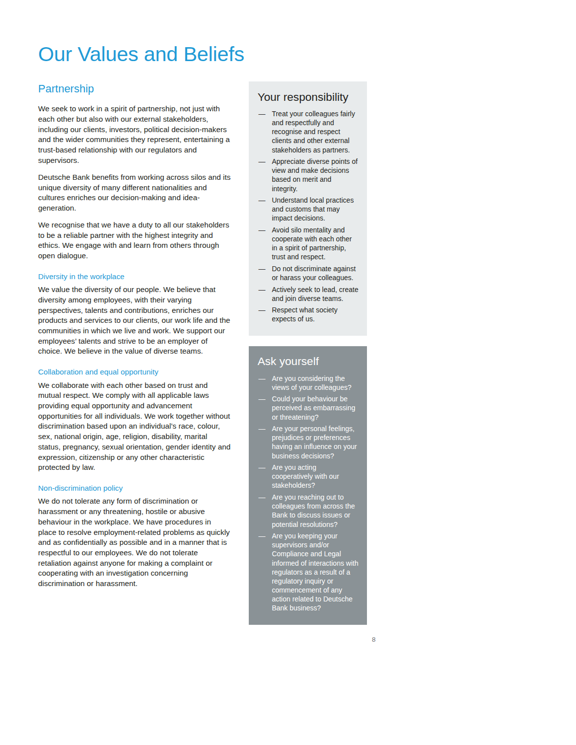Our Values and Beliefs
Partnership
We seek to work in a spirit of partnership, not just with each other but also with our external stakeholders, including our clients, investors, political decision-makers and the wider communities they represent, entertaining a trust-based relationship with our regulators and supervisors.
Deutsche Bank benefits from working across silos and its unique diversity of many different nationalities and cultures enriches our decision-making and idea-generation.
We recognise that we have a duty to all our stakeholders to be a reliable partner with the highest integrity and ethics. We engage with and learn from others through open dialogue.
Diversity in the workplace
We value the diversity of our people. We believe that diversity among employees, with their varying perspectives, talents and contributions, enriches our products and services to our clients, our work life and the communities in which we live and work. We support our employees’ talents and strive to be an employer of choice. We believe in the value of diverse teams.
Collaboration and equal opportunity
We collaborate with each other based on trust and mutual respect. We comply with all applicable laws providing equal opportunity and advancement opportunities for all individuals. We work together without discrimination based upon an individual’s race, colour, sex, national origin, age, religion, disability, marital status, pregnancy, sexual orientation, gender identity and expression, citizenship or any other characteristic protected by law.
Non-discrimination policy
We do not tolerate any form of discrimination or harassment or any threatening, hostile or abusive behaviour in the workplace. We have procedures in place to resolve employment-related problems as quickly and as confidentially as possible and in a manner that is respectful to our employees. We do not tolerate retaliation against anyone for making a complaint or cooperating with an investigation concerning discrimination or harassment.
Your responsibility
Treat your colleagues fairly and respectfully and recognise and respect clients and other external stakeholders as partners.
Appreciate diverse points of view and make decisions based on merit and integrity.
Understand local practices and customs that may impact decisions.
Avoid silo mentality and cooperate with each other in a spirit of partnership, trust and respect.
Do not discriminate against or harass your colleagues.
Actively seek to lead, create and join diverse teams.
Respect what society expects of us.
Ask yourself
Are you considering the views of your colleagues?
Could your behaviour be perceived as embarrassing or threatening?
Are your personal feelings, prejudices or preferences having an influence on your business decisions?
Are you acting cooperatively with our stakeholders?
Are you reaching out to colleagues from across the Bank to discuss issues or potential resolutions?
Are you keeping your supervisors and/or Compliance and Legal informed of interactions with regulators as a result of a regulatory inquiry or commencement of any action related to Deutsche Bank business?
8